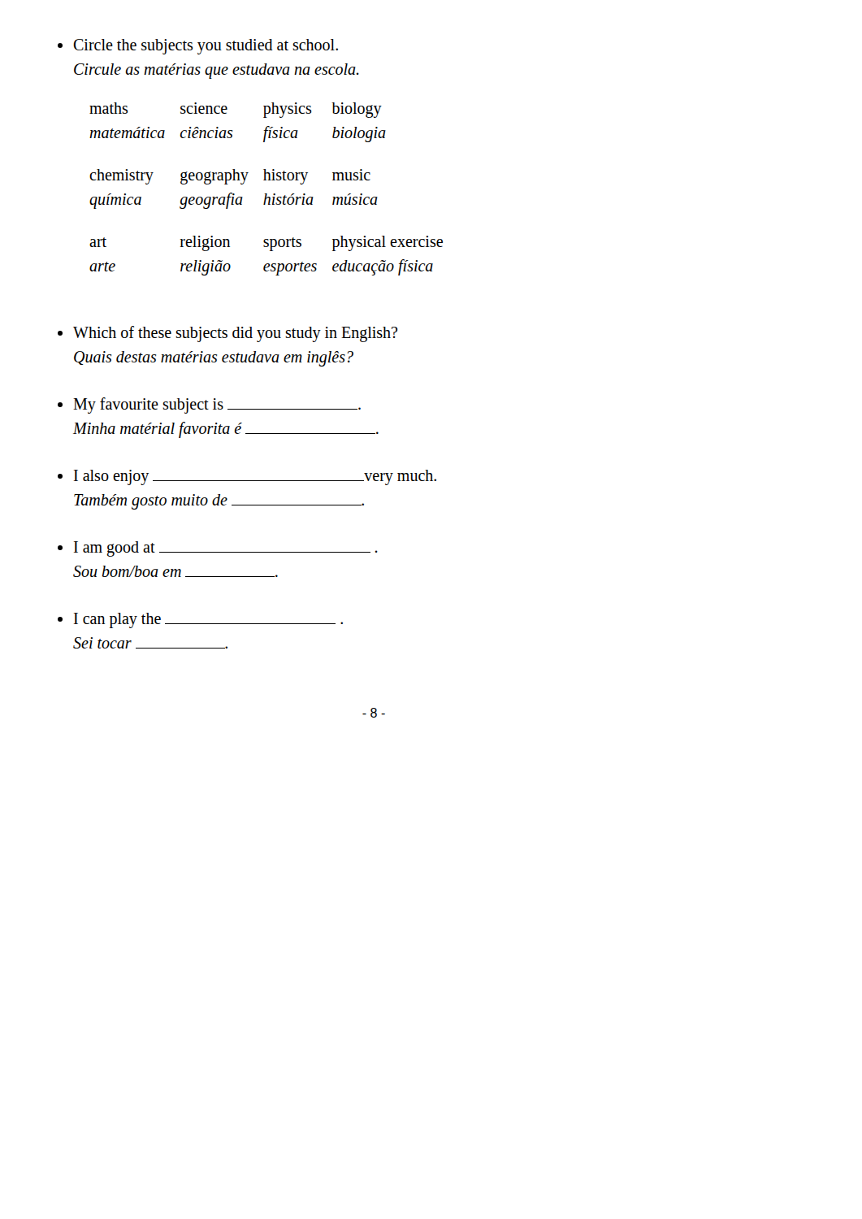Circle the subjects you studied at school. Circule as matérias que estudava na escola.
| maths | science | physics | biology |
| matemática | ciências | física | biologia |
| chemistry | geography | history | music |
| química | geografia | história | música |
| art | religion | sports | physical exercise |
| arte | religião | esportes | educação física |
Which of these subjects did you study in English? Quais destas matérias estudava em inglês?
My favourite subject is . Minha matérial favorita é .
I also enjoy very much. Também gosto muito de .
I am good at . Sou bom/boa em .
I can play the . Sei tocar .
- 8 -